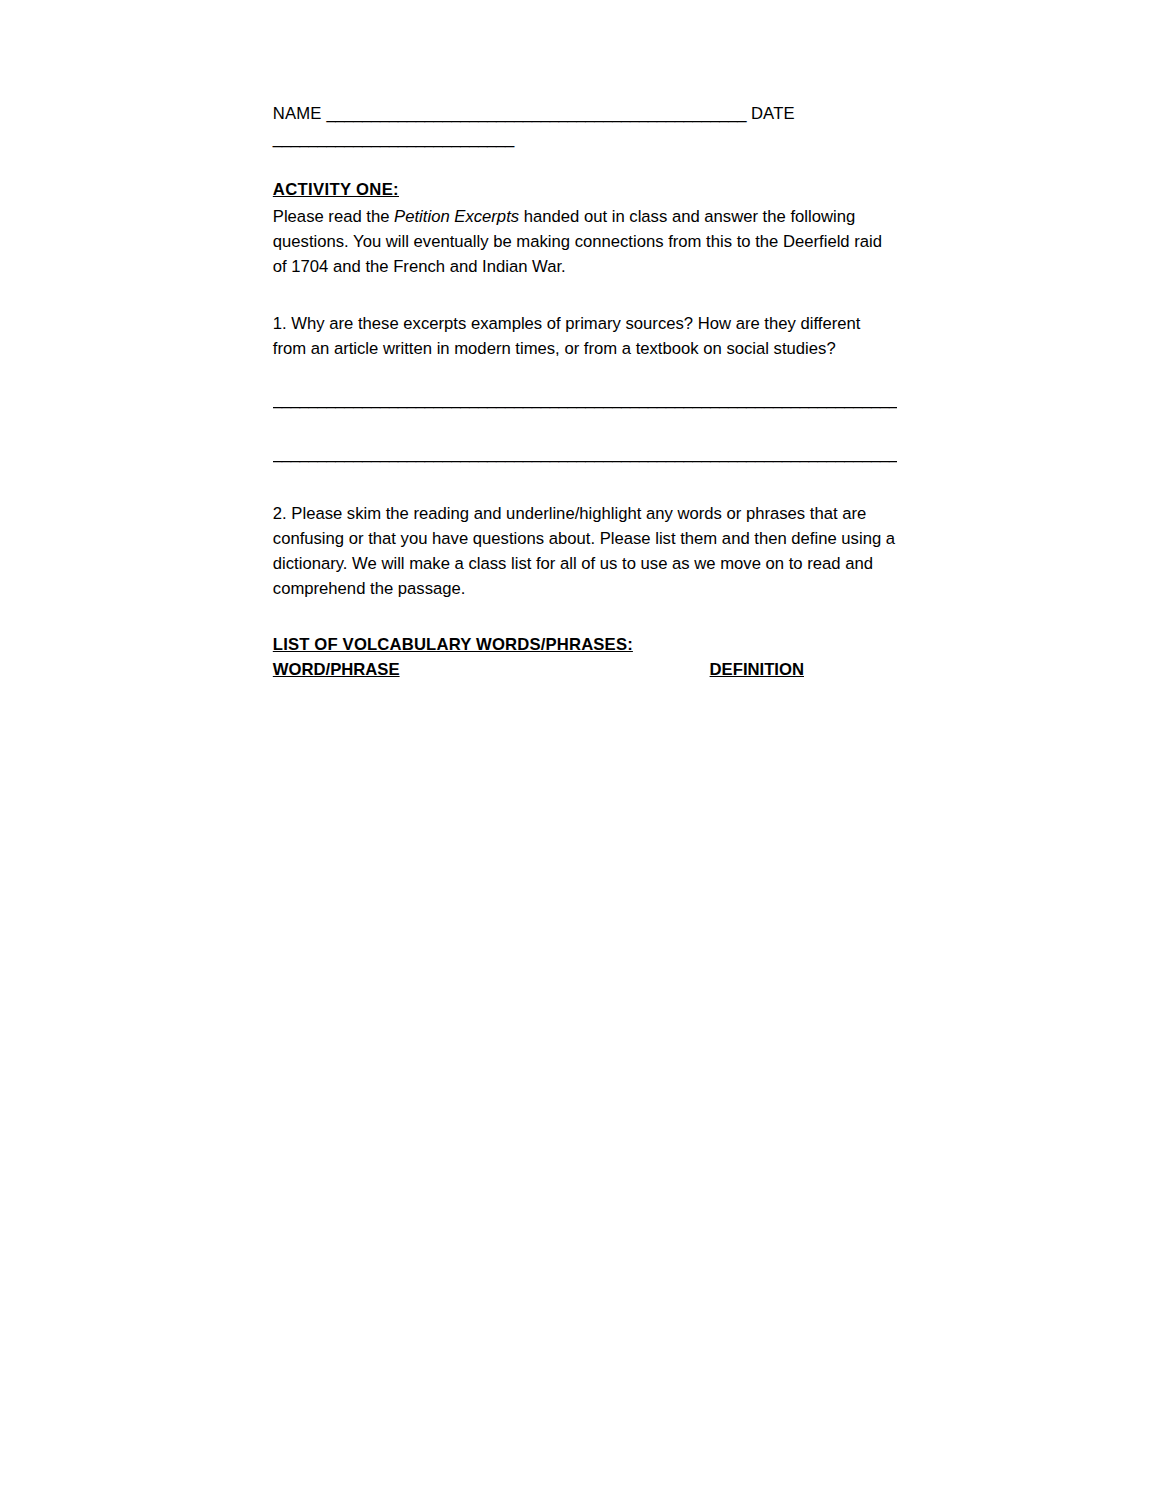NAME _______________________________________________ DATE ___________________________
ACTIVITY ONE:
Please read the Petition Excerpts handed out in class and answer the following questions. You will eventually be making connections from this to the Deerfield raid of 1704 and the French and Indian War.
1. Why are these excerpts examples of primary sources? How are they different from an article written in modern times, or from a textbook on social studies?
_______________________________________________________________________________________
_______________________________________________________________________________________
2. Please skim the reading and underline/highlight any words or phrases that are confusing or that you have questions about. Please list them and then define using a dictionary. We will make a class list for all of us to use as we move on to read and comprehend the passage.
LIST OF VOLCABULARY WORDS/PHRASES:
WORD/PHRASE
DEFINITION